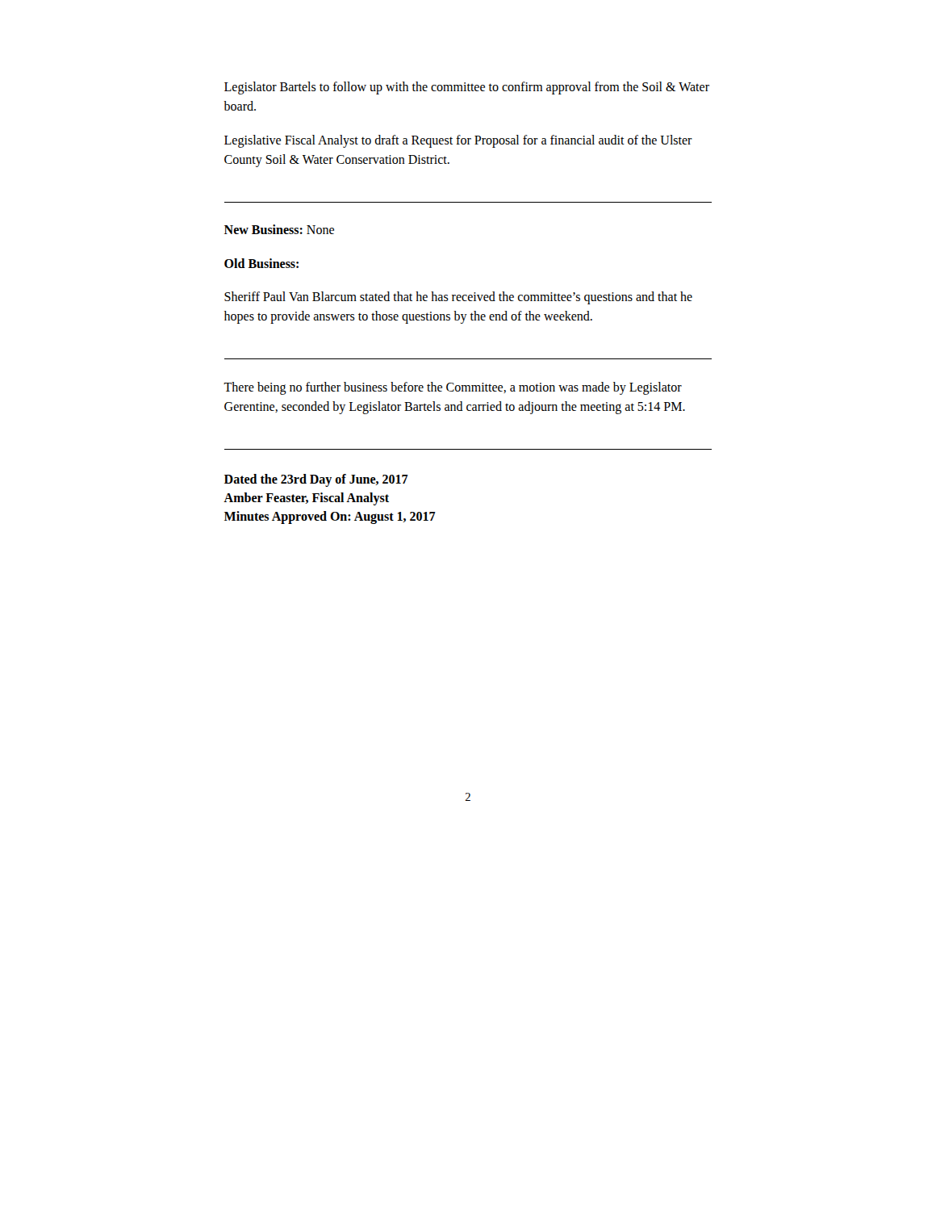Legislator Bartels to follow up with the committee to confirm approval from the Soil & Water board.
Legislative Fiscal Analyst to draft a Request for Proposal for a financial audit of the Ulster County Soil & Water Conservation District.
New Business: None
Old Business:
Sheriff Paul Van Blarcum stated that he has received the committee’s questions and that he hopes to provide answers to those questions by the end of the weekend.
There being no further business before the Committee, a motion was made by Legislator Gerentine, seconded by Legislator Bartels and carried to adjourn the meeting at 5:14 PM.
Dated the 23rd Day of June, 2017
Amber Feaster, Fiscal Analyst
Minutes Approved On: August 1, 2017
2